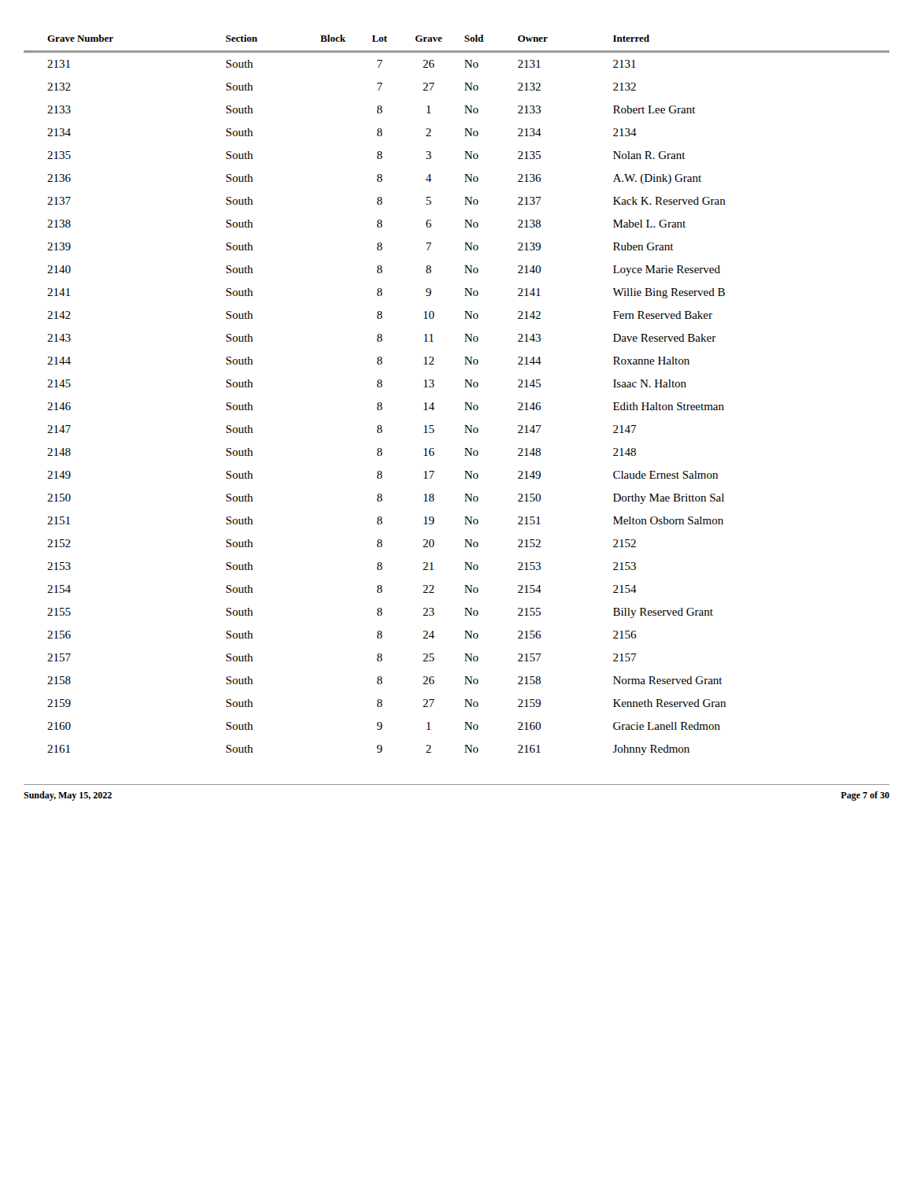| Grave Number | Section | Block | Lot | Grave | Sold | Owner | Interred |
| --- | --- | --- | --- | --- | --- | --- | --- |
| 2131 | South | | 7 | 26 | No | 2131 | 2131 |
| 2132 | South | | 7 | 27 | No | 2132 | 2132 |
| 2133 | South | | 8 | 1 | No | 2133 | Robert Lee Grant |
| 2134 | South | | 8 | 2 | No | 2134 | 2134 |
| 2135 | South | | 8 | 3 | No | 2135 | Nolan R. Grant |
| 2136 | South | | 8 | 4 | No | 2136 | A.W. (Dink) Grant |
| 2137 | South | | 8 | 5 | No | 2137 | Kack K. Reserved Gran |
| 2138 | South | | 8 | 6 | No | 2138 | Mabel L. Grant |
| 2139 | South | | 8 | 7 | No | 2139 | Ruben Grant |
| 2140 | South | | 8 | 8 | No | 2140 | Loyce Marie Reserved |
| 2141 | South | | 8 | 9 | No | 2141 | Willie Bing Reserved B |
| 2142 | South | | 8 | 10 | No | 2142 | Fern Reserved Baker |
| 2143 | South | | 8 | 11 | No | 2143 | Dave Reserved Baker |
| 2144 | South | | 8 | 12 | No | 2144 | Roxanne Halton |
| 2145 | South | | 8 | 13 | No | 2145 | Isaac N. Halton |
| 2146 | South | | 8 | 14 | No | 2146 | Edith Halton Streetman |
| 2147 | South | | 8 | 15 | No | 2147 | 2147 |
| 2148 | South | | 8 | 16 | No | 2148 | 2148 |
| 2149 | South | | 8 | 17 | No | 2149 | Claude Ernest Salmon |
| 2150 | South | | 8 | 18 | No | 2150 | Dorthy Mae Britton Sal |
| 2151 | South | | 8 | 19 | No | 2151 | Melton Osborn Salmon |
| 2152 | South | | 8 | 20 | No | 2152 | 2152 |
| 2153 | South | | 8 | 21 | No | 2153 | 2153 |
| 2154 | South | | 8 | 22 | No | 2154 | 2154 |
| 2155 | South | | 8 | 23 | No | 2155 | Billy Reserved Grant |
| 2156 | South | | 8 | 24 | No | 2156 | 2156 |
| 2157 | South | | 8 | 25 | No | 2157 | 2157 |
| 2158 | South | | 8 | 26 | No | 2158 | Norma Reserved Grant |
| 2159 | South | | 8 | 27 | No | 2159 | Kenneth Reserved Gran |
| 2160 | South | | 9 | 1 | No | 2160 | Gracie Lanell Redmon |
| 2161 | South | | 9 | 2 | No | 2161 | Johnny Redmon |
Sunday, May 15, 2022 Page 7 of 30